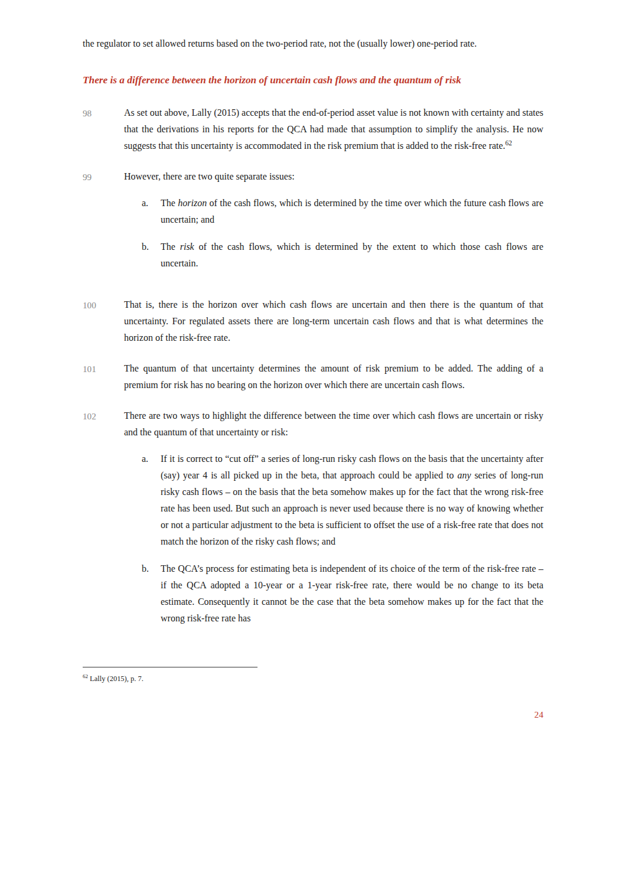the regulator to set allowed returns based on the two-period rate, not the (usually lower) one-period rate.
There is a difference between the horizon of uncertain cash flows and the quantum of risk
98
As set out above, Lally (2015) accepts that the end-of-period asset value is not known with certainty and states that the derivations in his reports for the QCA had made that assumption to simplify the analysis. He now suggests that this uncertainty is accommodated in the risk premium that is added to the risk-free rate.62
99
However, there are two quite separate issues:
The horizon of the cash flows, which is determined by the time over which the future cash flows are uncertain; and
The risk of the cash flows, which is determined by the extent to which those cash flows are uncertain.
100
That is, there is the horizon over which cash flows are uncertain and then there is the quantum of that uncertainty. For regulated assets there are long-term uncertain cash flows and that is what determines the horizon of the risk-free rate.
101
The quantum of that uncertainty determines the amount of risk premium to be added. The adding of a premium for risk has no bearing on the horizon over which there are uncertain cash flows.
102
There are two ways to highlight the difference between the time over which cash flows are uncertain or risky and the quantum of that uncertainty or risk:
If it is correct to “cut off” a series of long-run risky cash flows on the basis that the uncertainty after (say) year 4 is all picked up in the beta, that approach could be applied to any series of long-run risky cash flows – on the basis that the beta somehow makes up for the fact that the wrong risk-free rate has been used. But such an approach is never used because there is no way of knowing whether or not a particular adjustment to the beta is sufficient to offset the use of a risk-free rate that does not match the horizon of the risky cash flows; and
The QCA’s process for estimating beta is independent of its choice of the term of the risk-free rate – if the QCA adopted a 10-year or a 1-year risk-free rate, there would be no change to its beta estimate. Consequently it cannot be the case that the beta somehow makes up for the fact that the wrong risk-free rate has
62 Lally (2015), p. 7.
24